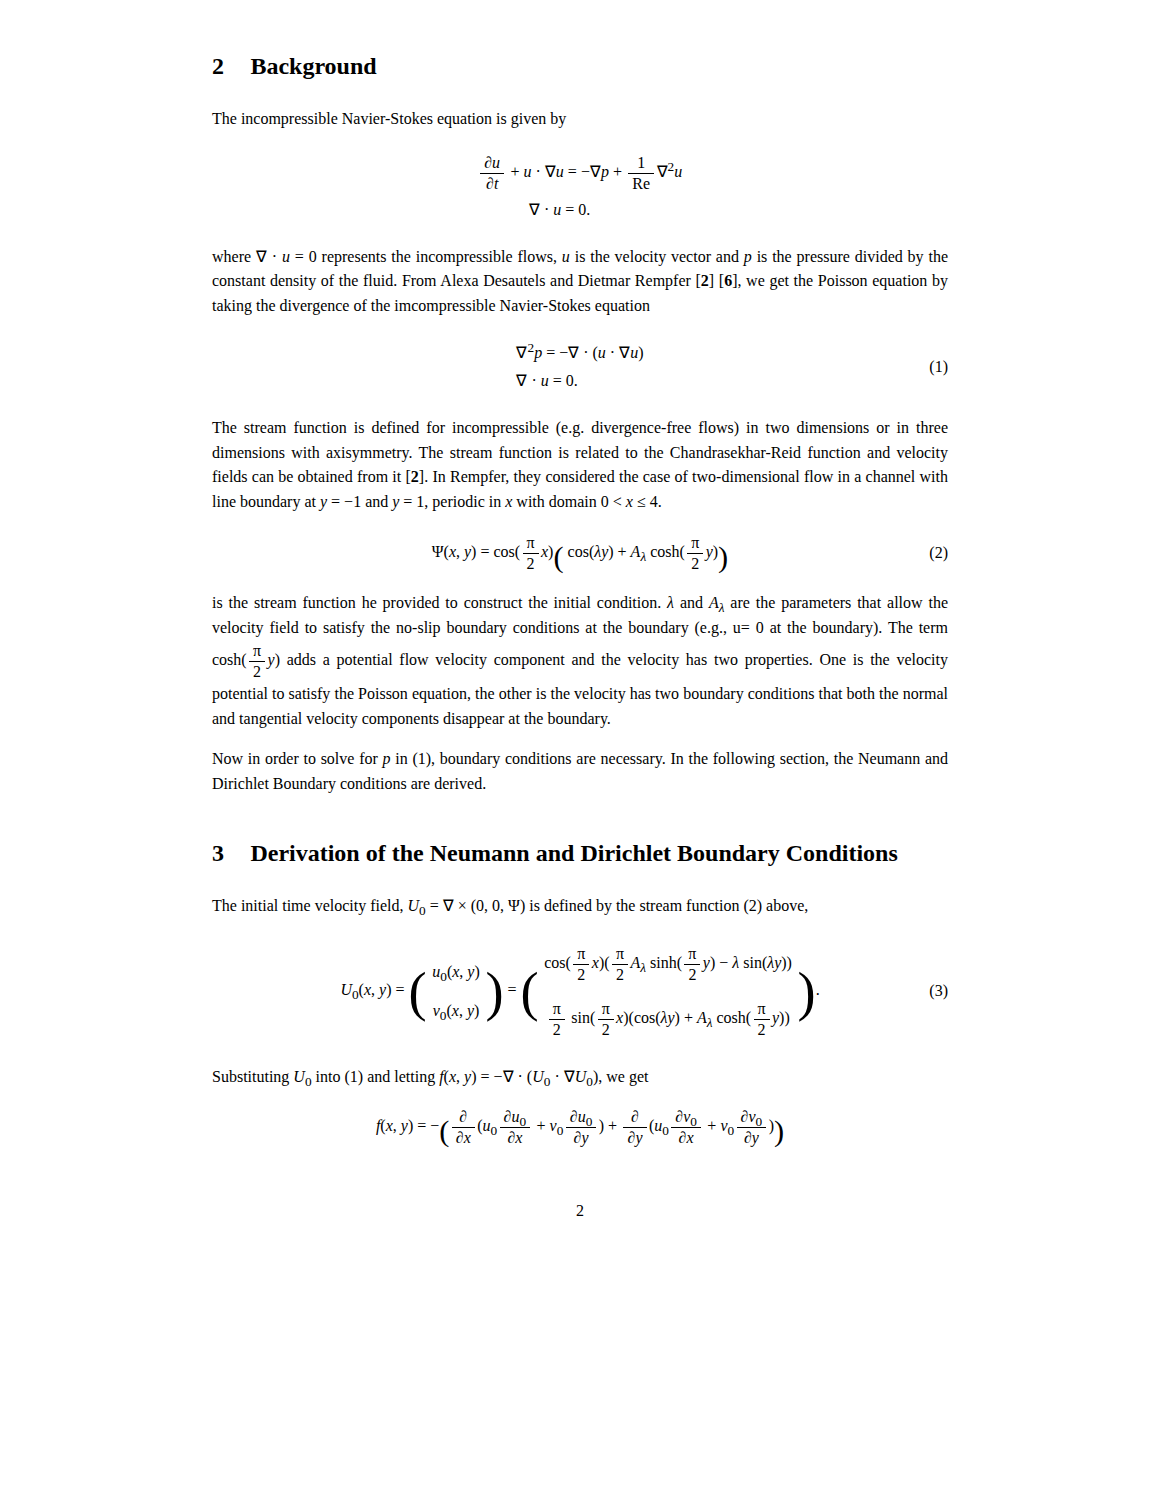2 Background
The incompressible Navier-Stokes equation is given by
∂u∂t + u · ∇u = −∇p + 1 Re∇2u
∇ · u = 0.
where ∇ · u = 0 represents the incompressible flows, u is the velocity vector and p is the pressure divided by the constant density of the fluid. From Alexa Desautels and Dietmar Rempfer [2] [6], we get the Poisson equation by taking the divergence of the imcompressible Navier-Stokes equation
∇2p = −∇ · (u · ∇u)
∇ · u = 0.
(1)
The stream function is defined for incompressible (e.g. divergence-free flows) in two dimensions or in three dimensions with axisymmetry. The stream function is related to the Chandrasekhar-Reid function and velocity fields can be obtained from it [2]. In Rempfer, they considered the case of two-dimensional flow in a channel with line boundary at y = −1 and y = 1, periodic in x with domain 0 < x ≤ 4.
Ψ(x, y) = cos(π 2 x)( cos(λy) + Aλ cosh(π 2 y))
(2)
is the stream function he provided to construct the initial condition. λ and Aλ are the parameters that allow the velocity field to satisfy the no-slip boundary conditions at the boundary (e.g., u= 0 at the boundary). The term cosh(π 2 y) adds a potential flow velocity component and the velocity has two properties. One is the velocity potential to satisfy the Poisson equation, the other is the velocity has two boundary conditions that both the normal and tangential velocity components disappear at the boundary.
Now in order to solve for p in (1), boundary conditions are necessary. In the following section, the Neumann and Dirichlet Boundary conditions are derived.
3 Derivation of the Neumann and Dirichlet Boundary Conditions
The initial time velocity field, U0 = ∇ × (0, 0, Ψ) is defined by the stream function (2) above,
U0(x, y) = (
u0(x, y)
v0(x, y)
) = (
cos(π 2 x)(π 2 Aλ sinh(π 2 y) − λ sin(λy))
π 2 sin(π 2 x)(cos(λy) + Aλ cosh(π 2 y))
) .
(3)
Substituting U0 into (1) and letting f(x, y) = −∇ · (U0 · ∇U0), we get
f(x, y) = −(∂∂x(u0∂u0∂x + v0∂u0∂y) + ∂∂y(u0∂v0∂x + v0∂v0∂y))
2